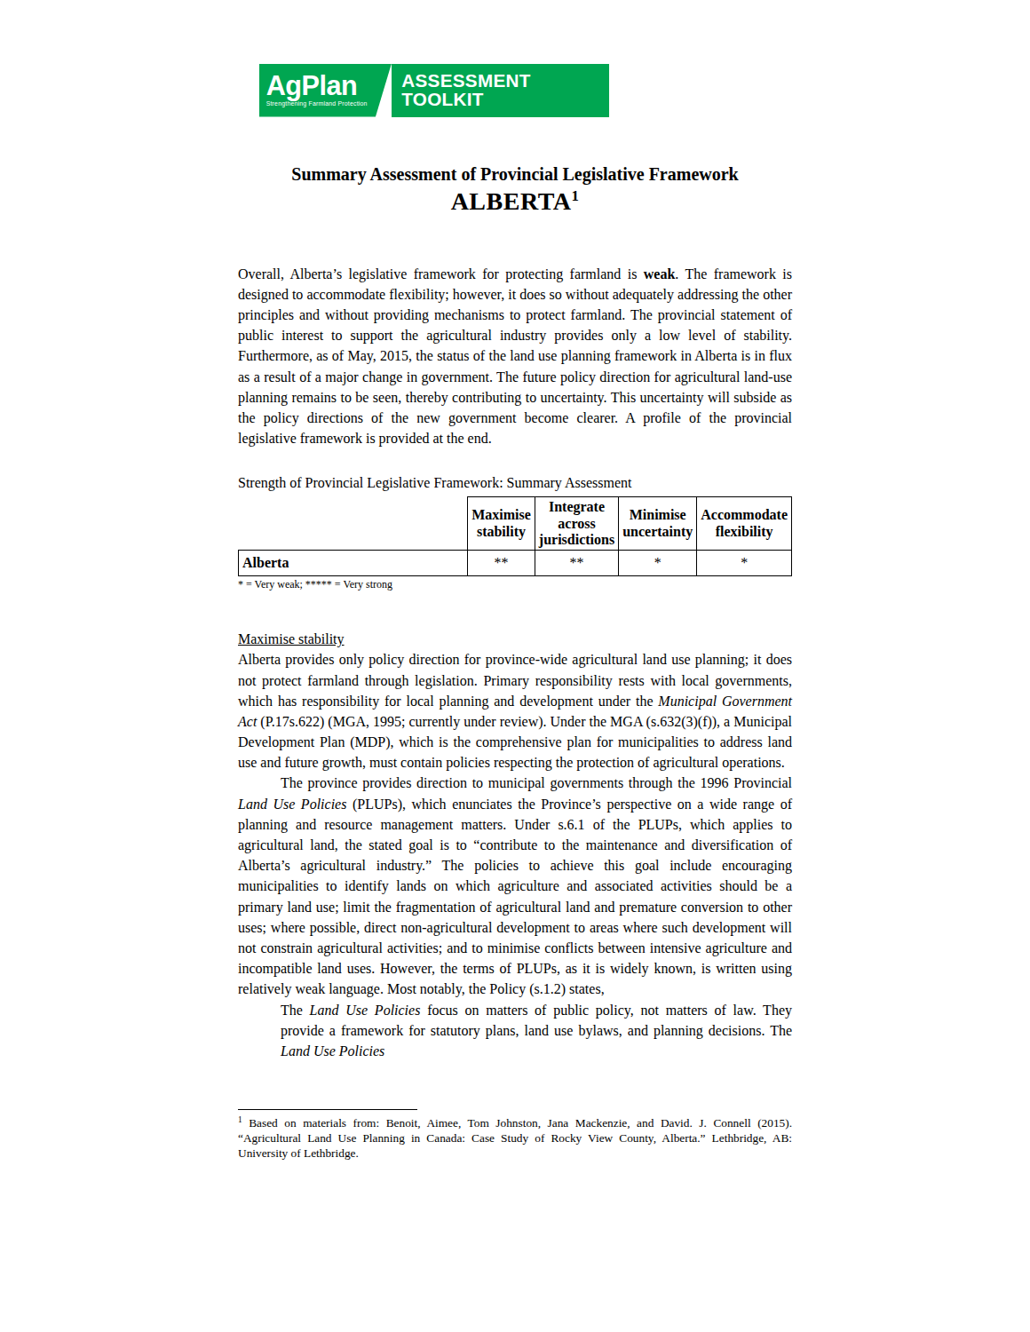AgPlan Strengthening Farmland Protection
ASSESSMENT TOOLKIT
Summary Assessment of Provincial Legislative Framework ALBERTA1
Overall, Alberta’s legislative framework for protecting farmland is weak. The framework is designed to accommodate flexibility; however, it does so without adequately addressing the other principles and without providing mechanisms to protect farmland. The provincial statement of public interest to support the agricultural industry provides only a low level of stability. Furthermore, as of May, 2015, the status of the land use planning framework in Alberta is in flux as a result of a major change in government. The future policy direction for agricultural land-use planning remains to be seen, thereby contributing to uncertainty. This uncertainty will subside as the policy directions of the new government become clearer. A profile of the provincial legislative framework is provided at the end.
Strength of Provincial Legislative Framework: Summary Assessment
| | Maximise stability | Integrate across jurisdictions | Minimise uncertainty | Accommodate flexibility |
| --- | --- | --- | --- | --- |
| Alberta | ** | ** | * | * |
* = Very weak; ***** = Very strong
Maximise stability
Alberta provides only policy direction for province-wide agricultural land use planning; it does not protect farmland through legislation. Primary responsibility rests with local governments, which has responsibility for local planning and development under the Municipal Government Act (P.17s.622) (MGA, 1995; currently under review). Under the MGA (s.632(3)(f)), a Municipal Development Plan (MDP), which is the comprehensive plan for municipalities to address land use and future growth, must contain policies respecting the protection of agricultural operations.
The province provides direction to municipal governments through the 1996 Provincial Land Use Policies (PLUPs), which enunciates the Province’s perspective on a wide range of planning and resource management matters. Under s.6.1 of the PLUPs, which applies to agricultural land, the stated goal is to “contribute to the maintenance and diversification of Alberta’s agricultural industry.” The policies to achieve this goal include encouraging municipalities to identify lands on which agriculture and associated activities should be a primary land use; limit the fragmentation of agricultural land and premature conversion to other uses; where possible, direct non-agricultural development to areas where such development will not constrain agricultural activities; and to minimise conflicts between intensive agriculture and incompatible land uses. However, the terms of PLUPs, as it is widely known, is written using relatively weak language. Most notably, the Policy (s.1.2) states,
The Land Use Policies focus on matters of public policy, not matters of law. They provide a framework for statutory plans, land use bylaws, and planning decisions. The Land Use Policies
1 Based on materials from: Benoit, Aimee, Tom Johnston, Jana Mackenzie, and David. J. Connell (2015). “Agricultural Land Use Planning in Canada: Case Study of Rocky View County, Alberta.” Lethbridge, AB: University of Lethbridge.